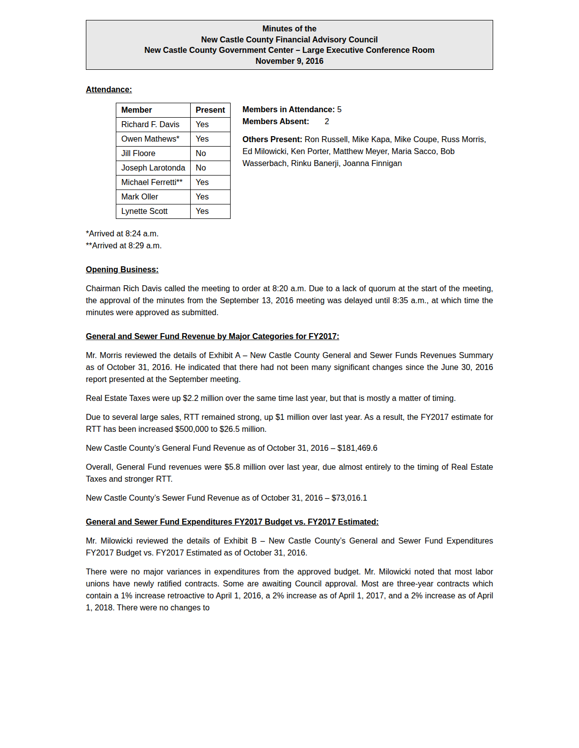Minutes of the
New Castle County Financial Advisory Council
New Castle County Government Center – Large Executive Conference Room
November 9, 2016
Attendance:
| Member | Present |
| --- | --- |
| Richard F. Davis | Yes |
| Owen Mathews* | Yes |
| Jill Floore | No |
| Joseph Larotonda | No |
| Michael Ferretti** | Yes |
| Mark Oller | Yes |
| Lynette Scott | Yes |
Members in Attendance: 5
Members Absent: 2
Others Present: Ron Russell, Mike Kapa, Mike Coupe, Russ Morris, Ed Milowicki, Ken Porter, Matthew Meyer, Maria Sacco, Bob Wasserbach, Rinku Banerji, Joanna Finnigan
*Arrived at 8:24 a.m.
**Arrived at 8:29 a.m.
Opening Business:
Chairman Rich Davis called the meeting to order at 8:20 a.m. Due to a lack of quorum at the start of the meeting, the approval of the minutes from the September 13, 2016 meeting was delayed until 8:35 a.m., at which time the minutes were approved as submitted.
General and Sewer Fund Revenue by Major Categories for FY2017:
Mr. Morris reviewed the details of Exhibit A – New Castle County General and Sewer Funds Revenues Summary as of October 31, 2016. He indicated that there had not been many significant changes since the June 30, 2016 report presented at the September meeting.
Real Estate Taxes were up $2.2 million over the same time last year, but that is mostly a matter of timing.
Due to several large sales, RTT remained strong, up $1 million over last year. As a result, the FY2017 estimate for RTT has been increased $500,000 to $26.5 million.
New Castle County’s General Fund Revenue as of October 31, 2016 – $181,469.6
Overall, General Fund revenues were $5.8 million over last year, due almost entirely to the timing of Real Estate Taxes and stronger RTT.
New Castle County’s Sewer Fund Revenue as of October 31, 2016 – $73,016.1
General and Sewer Fund Expenditures FY2017 Budget vs. FY2017 Estimated:
Mr. Milowicki reviewed the details of Exhibit B – New Castle County’s General and Sewer Fund Expenditures FY2017 Budget vs. FY2017 Estimated as of October 31, 2016.
There were no major variances in expenditures from the approved budget. Mr. Milowicki noted that most labor unions have newly ratified contracts. Some are awaiting Council approval. Most are three-year contracts which contain a 1% increase retroactive to April 1, 2016, a 2% increase as of April 1, 2017, and a 2% increase as of April 1, 2018. There were no changes to